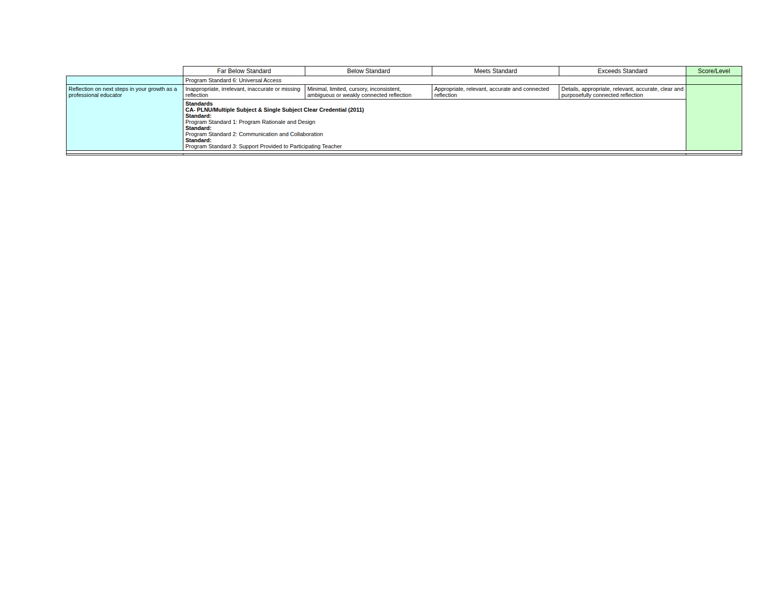| | Far Below Standard | Below Standard | Meets Standard | Exceeds Standard | Score/Level |
| | Program Standard 6: Universal Access | |
| Reflection on next steps in your growth as a professional educator | Inappropriate, irrelevant, inaccurate or missing reflection | Minimal, limited, cursory, inconsistent, ambiguous or weakly connected reflection | Appropriate, relevant, accurate and connected reflection | Details, appropriate, relevant, accurate, clear and purposefully connected reflection | |
| Standards CA- PLNU/Multiple Subject & Single Subject Clear Credential (2011) Standard: Program Standard 1: Program Rationale and Design Standard: Program Standard 2: Communication and Collaboration Standard: Program Standard 3: Support Provided to Participating Teacher |